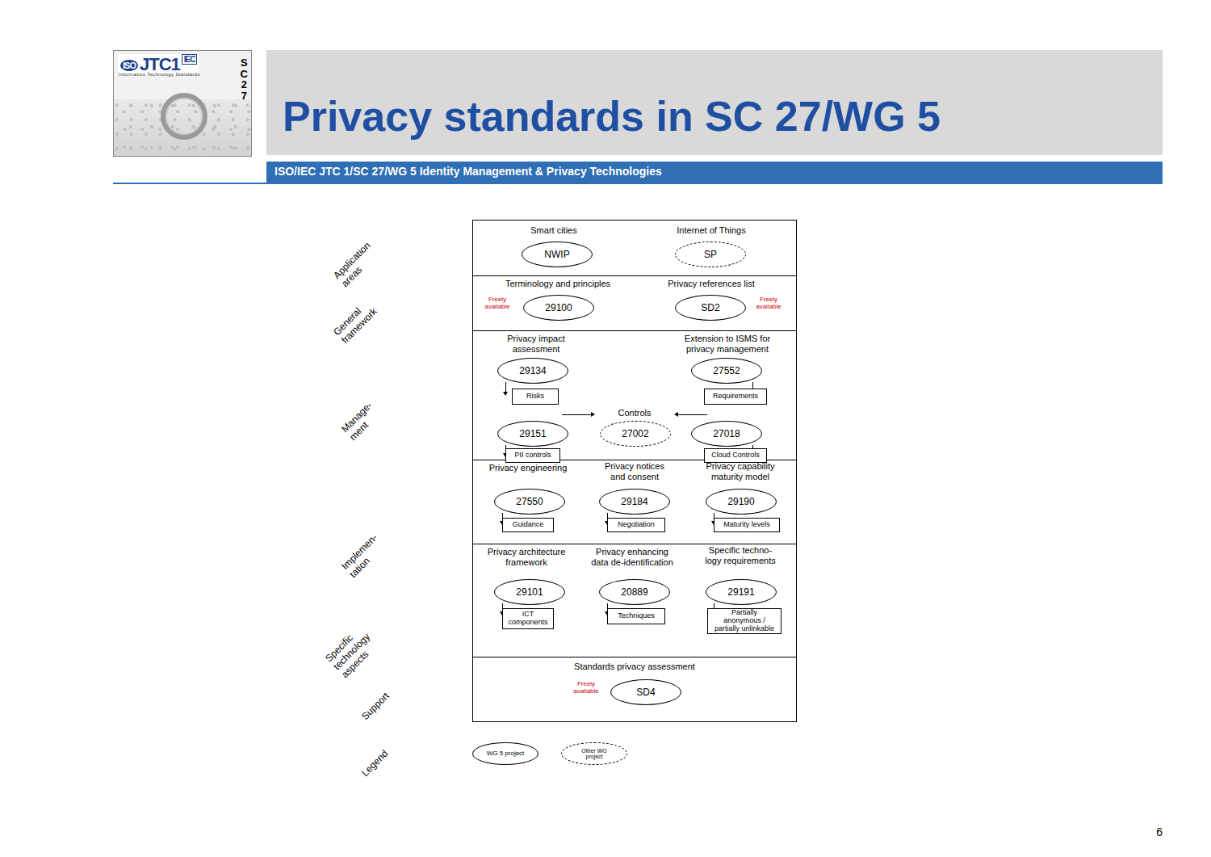ISOJTC1IEC
Information Technology Standards
S
C
2
7
Privacy standards in SC 27/WG 5
ISO/IEC JTC 1/SC 27/WG 5 Identity Management & Privacy Technologies
Application
areas
General
framework
Manage-
ment
Implemen-
tation
Specific
technology
aspects
Support
Legend
Smart cities
Internet of Things
NWIP
SP
Terminology and principles
Privacy references list
Freely
available
29100
SD2
Freely
available
Privacy impact
assessment
Extension to ISMS for
privacy management
29134
27552
Risks
Requirements
Controls
29151
27002
27018
PII controls
Cloud Controls
Privacy engineering
Privacy notices
and consent
Privacy capability
maturity model
27550
29184
29190
Guidance
Negotiation
Maturity levels
Privacy architecture
framework
Privacy enhancing
data de-identification
Specific techno-
logy requirements
29101
20889
29191
ICT
components
Techniques
Partially
anonymous /
partially unlinkable
Standards privacy assessment
Freely
available
SD4
WG 5 project
Other WG
project
6